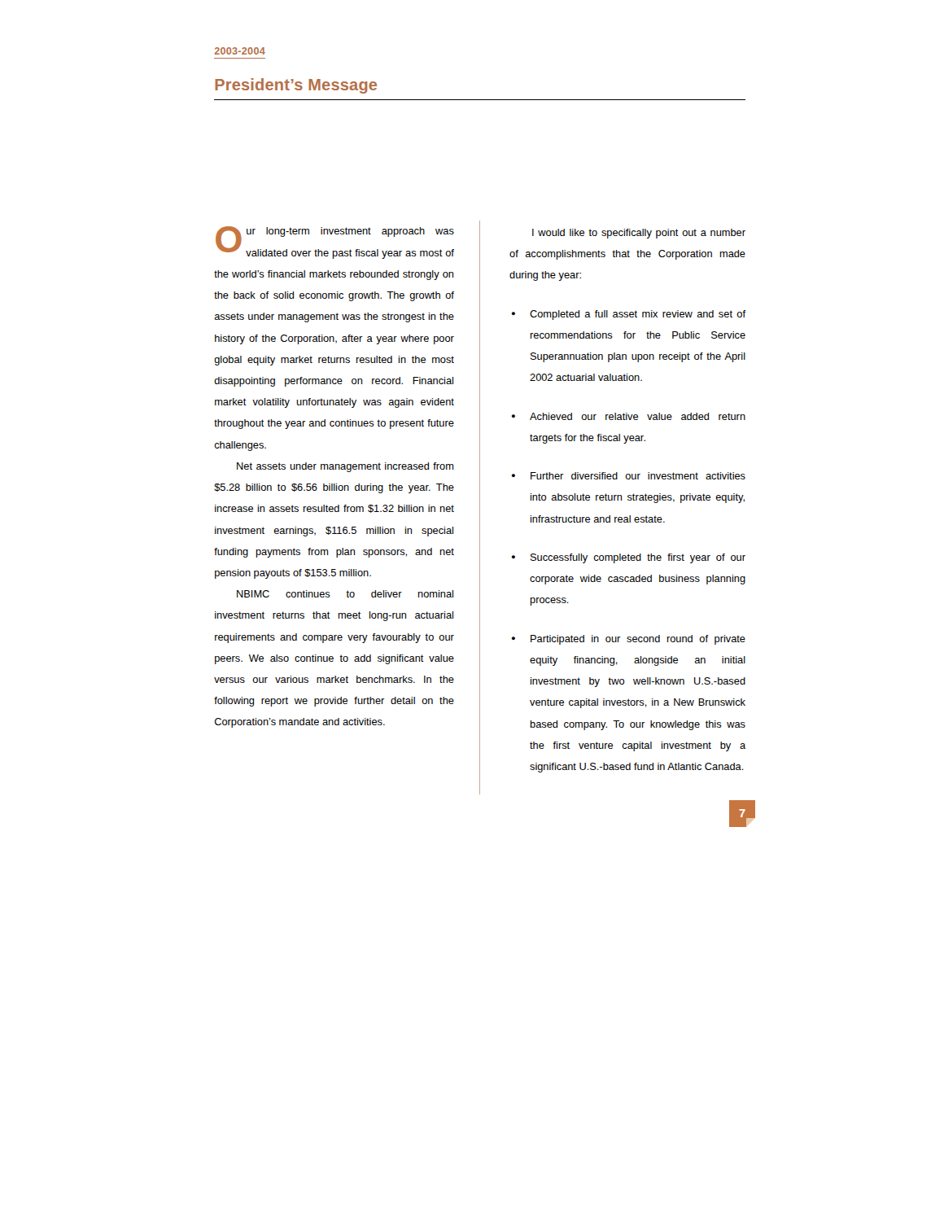2003-2004
President’s Message
Our long-term investment approach was validated over the past fiscal year as most of the world’s financial markets rebounded strongly on the back of solid economic growth. The growth of assets under management was the strongest in the history of the Corporation, after a year where poor global equity market returns resulted in the most disappointing performance on record. Financial market volatility unfortunately was again evident throughout the year and continues to present future challenges.
Net assets under management increased from $5.28 billion to $6.56 billion during the year. The increase in assets resulted from $1.32 billion in net investment earnings, $116.5 million in special funding payments from plan sponsors, and net pension payouts of $153.5 million.
NBIMC continues to deliver nominal investment returns that meet long-run actuarial requirements and compare very favourably to our peers. We also continue to add significant value versus our various market benchmarks. In the following report we provide further detail on the Corporation’s mandate and activities.
I would like to specifically point out a number of accomplishments that the Corporation made during the year:
Completed a full asset mix review and set of recommendations for the Public Service Superannuation plan upon receipt of the April 2002 actuarial valuation.
Achieved our relative value added return targets for the fiscal year.
Further diversified our investment activities into absolute return strategies, private equity, infrastructure and real estate.
Successfully completed the first year of our corporate wide cascaded business planning process.
Participated in our second round of private equity financing, alongside an initial investment by two well-known U.S.-based venture capital investors, in a New Brunswick based company. To our knowledge this was the first venture capital investment by a significant U.S.-based fund in Atlantic Canada.
7